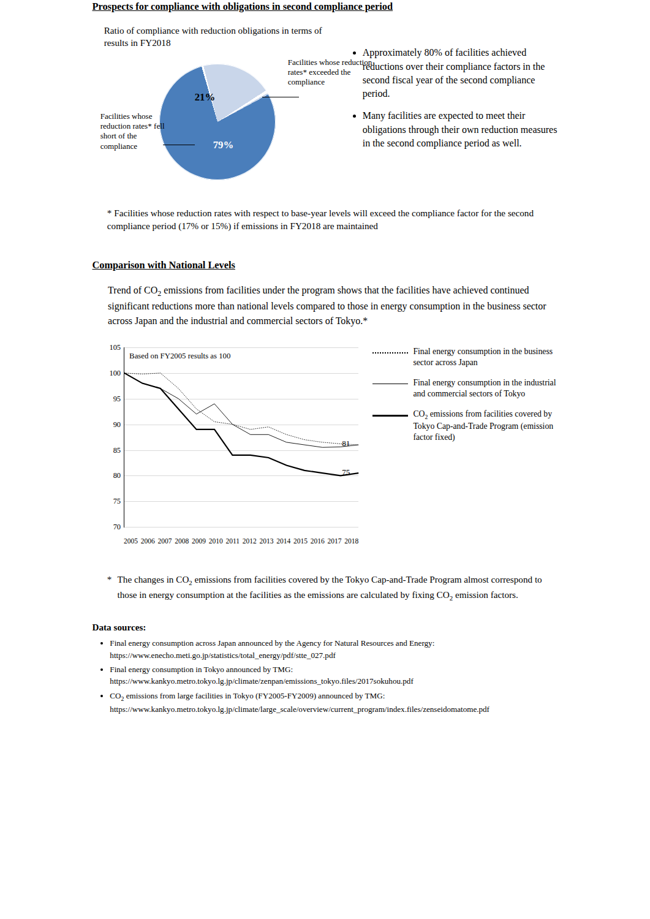Prospects for compliance with obligations in second compliance period
Ratio of compliance with reduction obligations in terms of results in FY2018
21%
79%
Facilities whose reduction rates* exceeded the compliance
Facilities whose reduction rates* fell short of the compliance
Approximately 80% of facilities achieved reductions over their compliance factors in the second fiscal year of the second compliance period.
Many facilities are expected to meet their obligations through their own reduction measures in the second compliance period as well.
* Facilities whose reduction rates with respect to base-year levels will exceed the compliance factor for the second compliance period (17% or 15%) if emissions in FY2018 are maintained
Comparison with National Levels
Trend of CO2 emissions from facilities under the program shows that the facilities have achieved continued significant reductions more than national levels compared to those in energy consumption in the business sector across Japan and the industrial and commercial sectors of Tokyo.*
Based on FY2005 results as 100
105
100
95
90
85
80
75
70
81
75
20052006200720082009201020112012201320142015201620172018
Final energy consumption in the business sector across Japan
Final energy consumption in the industrial and commercial sectors of Tokyo
CO2 emissions from facilities covered by Tokyo Cap-and-Trade Program (emission factor fixed)
* The changes in CO2 emissions from facilities covered by the Tokyo Cap-and-Trade Program almost correspond to those in energy consumption at the facilities as the emissions are calculated by fixing CO2 emission factors.
Data sources:
Final energy consumption across Japan announced by the Agency for Natural Resources and Energy:
https://www.enecho.meti.go.jp/statistics/total_energy/pdf/stte_027.pdf
Final energy consumption in Tokyo announced by TMG:
https://www.kankyo.metro.tokyo.lg.jp/climate/zenpan/emissions_tokyo.files/2017sokuhou.pdf
CO2 emissions from large facilities in Tokyo (FY2005-FY2009) announced by TMG:
https://www.kankyo.metro.tokyo.lg.jp/climate/large_scale/overview/current_program/index.files/zenseidomatome.pdf